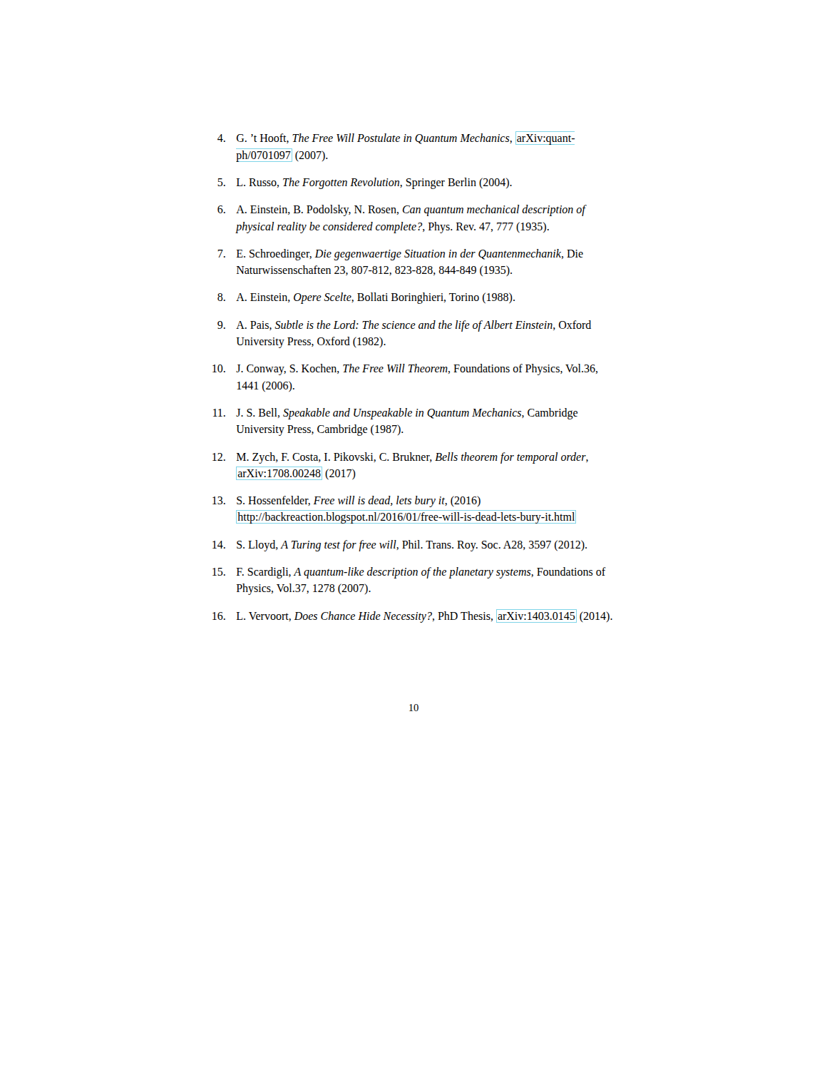4. G. ’t Hooft, The Free Will Postulate in Quantum Mechanics, arXiv:quant-ph/0701097 (2007).
5. L. Russo, The Forgotten Revolution, Springer Berlin (2004).
6. A. Einstein, B. Podolsky, N. Rosen, Can quantum mechanical description of physical reality be considered complete?, Phys. Rev. 47, 777 (1935).
7. E. Schroedinger, Die gegenwaertige Situation in der Quantenmechanik, Die Naturwissenschaften 23, 807-812, 823-828, 844-849 (1935).
8. A. Einstein, Opere Scelte, Bollati Boringhieri, Torino (1988).
9. A. Pais, Subtle is the Lord: The science and the life of Albert Einstein, Oxford University Press, Oxford (1982).
10. J. Conway, S. Kochen, The Free Will Theorem, Foundations of Physics, Vol.36, 1441 (2006).
11. J. S. Bell, Speakable and Unspeakable in Quantum Mechanics, Cambridge University Press, Cambridge (1987).
12. M. Zych, F. Costa, I. Pikovski, C. Brukner, Bells theorem for temporal order, arXiv:1708.00248 (2017)
13. S. Hossenfelder, Free will is dead, lets bury it, (2016) http://backreaction.blogspot.nl/2016/01/free-will-is-dead-lets-bury-it.html
14. S. Lloyd, A Turing test for free will, Phil. Trans. Roy. Soc. A28, 3597 (2012).
15. F. Scardigli, A quantum-like description of the planetary systems, Foundations of Physics, Vol.37, 1278 (2007).
16. L. Vervoort, Does Chance Hide Necessity?, PhD Thesis, arXiv:1403.0145 (2014).
10